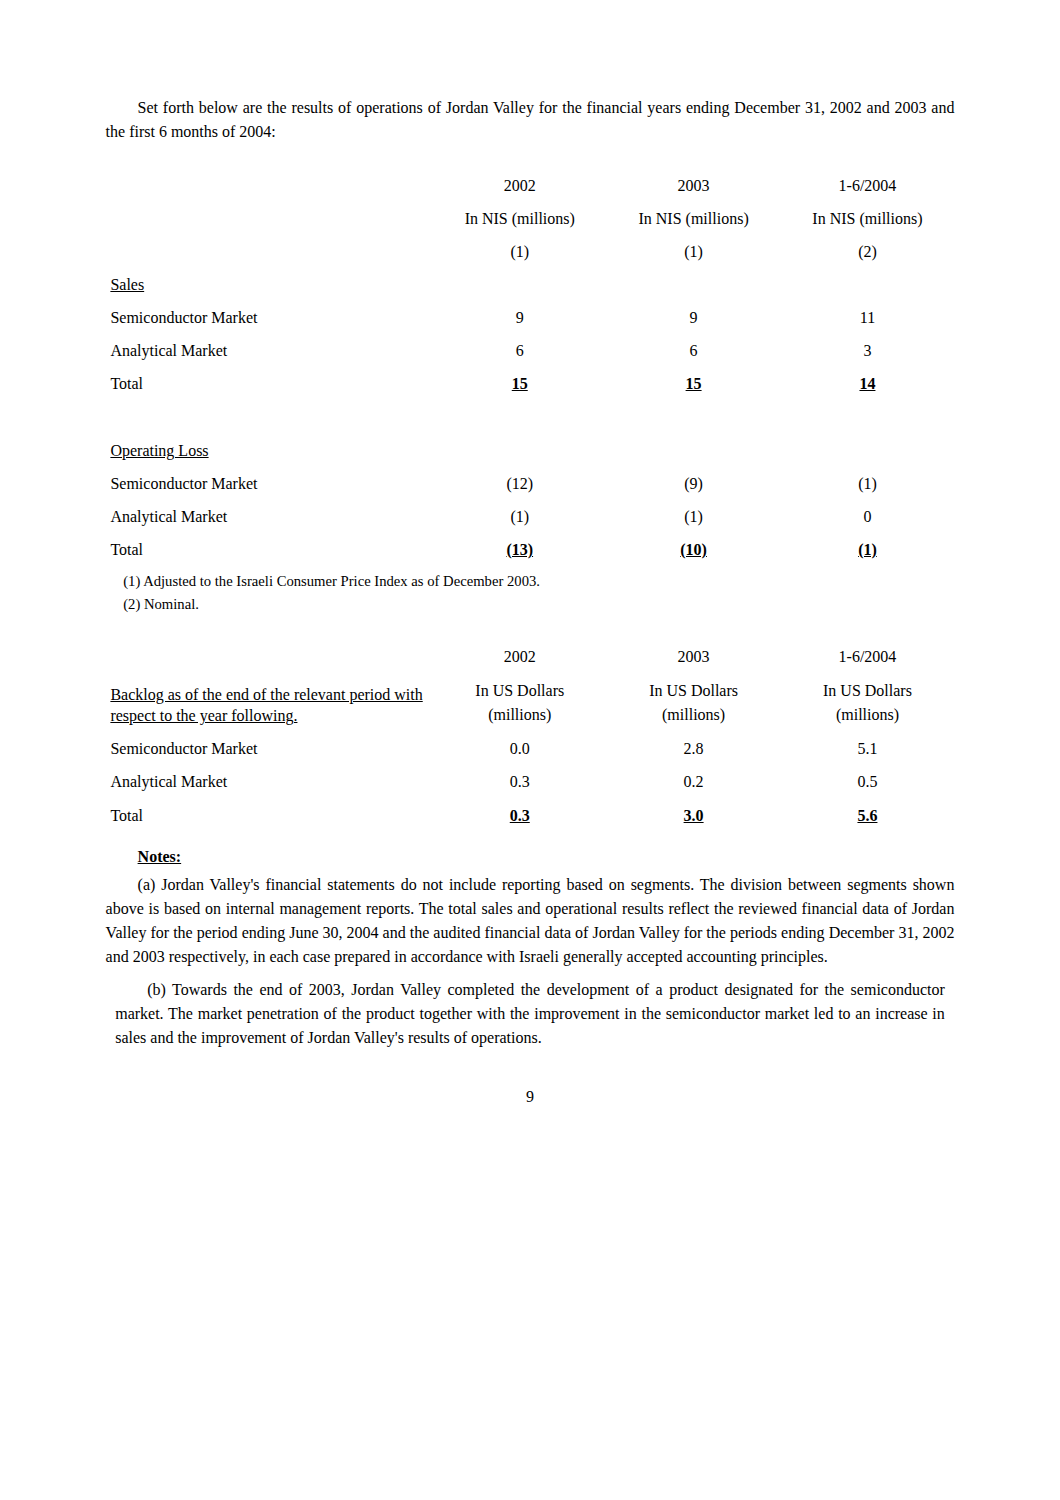Set forth below are the results of operations of Jordan Valley for the financial years ending December 31, 2002 and 2003 and the first 6 months of 2004:
| | 2002 | 2003 | 1-6/2004 |
| | In NIS (millions) | In NIS (millions) | In NIS (millions) |
| | (1) | (1) | (2) |
| Sales | | | |
| Semiconductor Market | 9 | 9 | 11 |
| Analytical Market | 6 | 6 | 3 |
| Total | 15 | 15 | 14 |
| Operating Loss | | | |
| Semiconductor Market | (12) | (9) | (1) |
| Analytical Market | (1) | (1) | 0 |
| Total | (13) | (10) | (1) |
(1) Adjusted to the Israeli Consumer Price Index as of December 2003.
(2) Nominal.
| | 2002 | 2003 | 1-6/2004 |
| Backlog as of the end of the relevant period with respect to the year following. | In US Dollars (millions) | In US Dollars (millions) | In US Dollars (millions) |
| Semiconductor Market | 0.0 | 2.8 | 5.1 |
| Analytical Market | 0.3 | 0.2 | 0.5 |
| Total | 0.3 | 3.0 | 5.6 |
Notes:
(a) Jordan Valley's financial statements do not include reporting based on segments. The division between segments shown above is based on internal management reports. The total sales and operational results reflect the reviewed financial data of Jordan Valley for the period ending June 30, 2004 and the audited financial data of Jordan Valley for the periods ending December 31, 2002 and 2003 respectively, in each case prepared in accordance with Israeli generally accepted accounting principles.
(b) Towards the end of 2003, Jordan Valley completed the development of a product designated for the semiconductor market. The market penetration of the product together with the improvement in the semiconductor market led to an increase in sales and the improvement of Jordan Valley's results of operations.
9